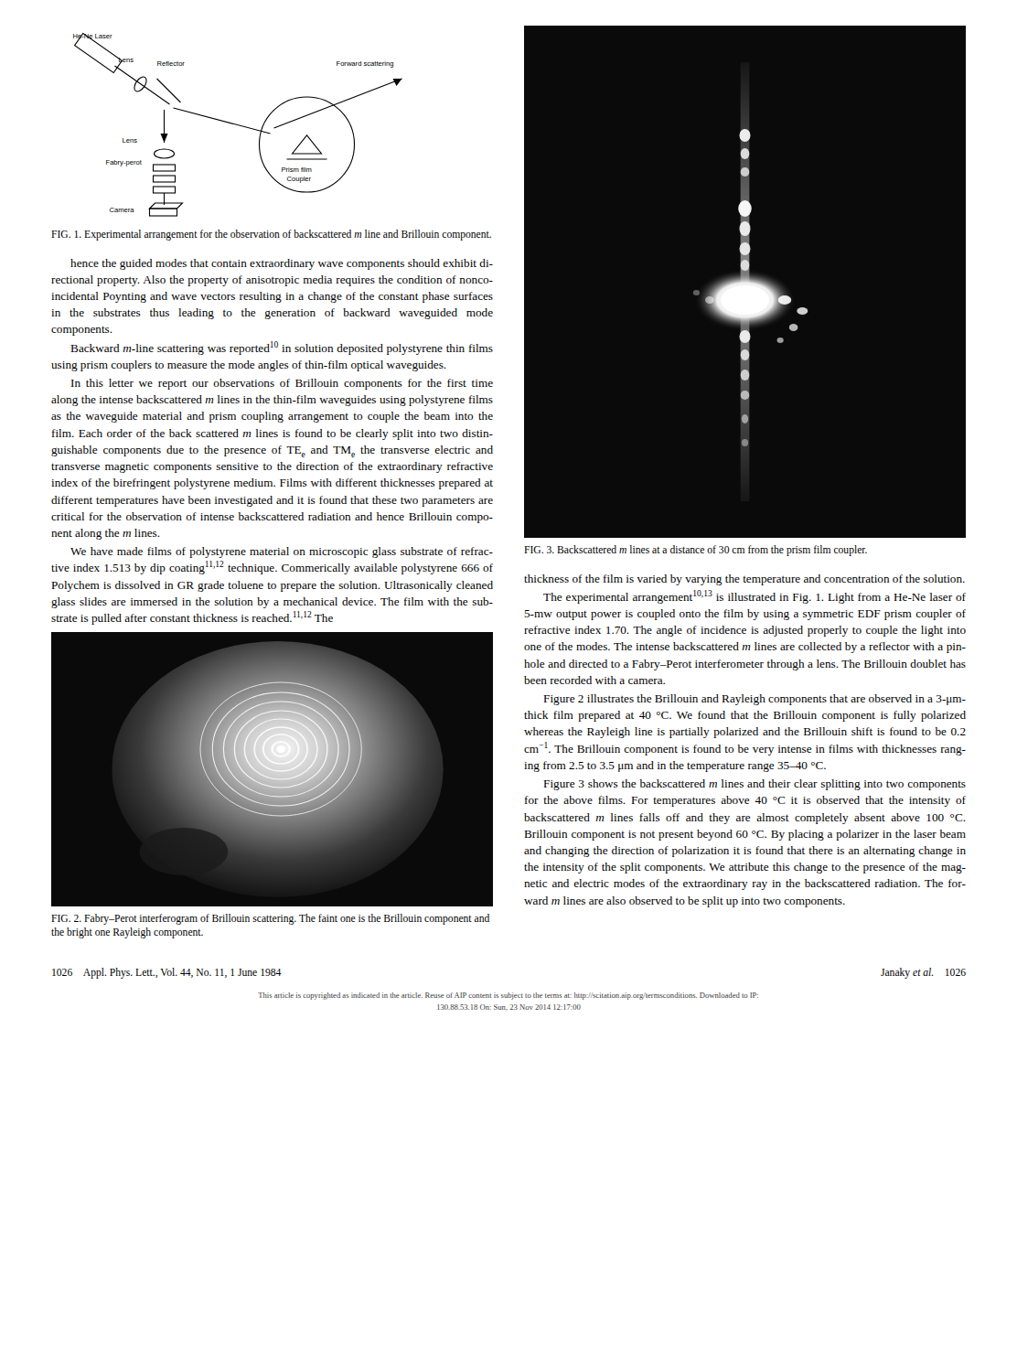He-Ne Laser Lens Reflector Forward scattering Lens Fabry-perot Camera Prism film Coupler
FIG. 1. Experimental arrangement for the observation of backscattered m line and Brillouin component.
hence the guided modes that contain extraordinary wave components should exhibit directional property. Also the property of anisotropic media requires the condition of noncoincidental Poynting and wave vectors resulting in a change of the constant phase surfaces in the substrates thus leading to the generation of backward waveguided mode components.
Backward m-line scattering was reported10 in solution deposited polystyrene thin films using prism couplers to measure the mode angles of thin-film optical waveguides.
In this letter we report our observations of Brillouin components for the first time along the intense backscattered m lines in the thin-film waveguides using polystyrene films as the waveguide material and prism coupling arrangement to couple the beam into the film. Each order of the back scattered m lines is found to be clearly split into two distinguishable components due to the presence of TEe and TMe the transverse electric and transverse magnetic components sensitive to the direction of the extraordinary refractive index of the birefringent polystyrene medium. Films with different thicknesses prepared at different temperatures have been investigated and it is found that these two parameters are critical for the observation of intense backscattered radiation and hence Brillouin component along the m lines.
We have made films of polystyrene material on microscopic glass substrate of refractive index 1.513 by dip coating11,12 technique. Commerically available polystyrene 666 of Polychem is dissolved in GR grade toluene to prepare the solution. Ultrasonically cleaned glass slides are immersed in the solution by a mechanical device. The film with the substrate is pulled after constant thickness is reached.11,12 The
FIG. 2. Fabry–Perot interferogram of Brillouin scattering. The faint one is the Brillouin component and the bright one Rayleigh component.
FIG. 3. Backscattered m lines at a distance of 30 cm from the prism film coupler.
thickness of the film is varied by varying the temperature and concentration of the solution.
The experimental arrangement10,13 is illustrated in Fig. 1. Light from a He-Ne laser of 5-mw output power is coupled onto the film by using a symmetric EDF prism coupler of refractive index 1.70. The angle of incidence is adjusted properly to couple the light into one of the modes. The intense backscattered m lines are collected by a reflector with a pinhole and directed to a Fabry–Perot interferometer through a lens. The Brillouin doublet has been recorded with a camera.
Figure 2 illustrates the Brillouin and Rayleigh components that are observed in a 3-μm-thick film prepared at 40 °C. We found that the Brillouin component is fully polarized whereas the Rayleigh line is partially polarized and the Brillouin shift is found to be 0.2 cm−1. The Brillouin component is found to be very intense in films with thicknesses ranging from 2.5 to 3.5 μm and in the temperature range 35–40 °C.
Figure 3 shows the backscattered m lines and their clear splitting into two components for the above films. For temperatures above 40 °C it is observed that the intensity of backscattered m lines falls off and they are almost completely absent above 100 °C. Brillouin component is not present beyond 60 °C. By placing a polarizer in the laser beam and changing the direction of polarization it is found that there is an alternating change in the intensity of the split components. We attribute this change to the presence of the magnetic and electric modes of the extraordinary ray in the backscattered radiation. The forward m lines are also observed to be split up into two components.
1026 Appl. Phys. Lett., Vol. 44, No. 11, 1 June 1984
Janaky et al. 1026
This article is copyrighted as indicated in the article. Reuse of AIP content is subject to the terms at: http://scitation.aip.org/termsconditions. Downloaded to IP:
130.88.53.18 On: Sun, 23 Nov 2014 12:17:00